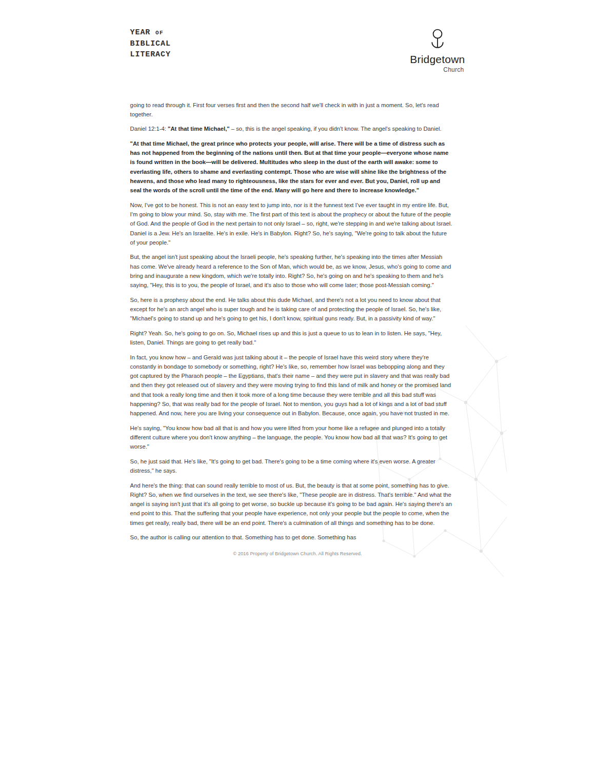YEAR OF
BIBLICAL
LITERACY
Bridgetown
Church
going to read through it. First four verses first and then the second half we'll check in with in just a moment. So, let's read together.
Daniel 12:1-4: "At that time Michael," – so, this is the angel speaking, if you didn't know. The angel's speaking to Daniel.
"At that time Michael, the great prince who protects your people, will arise. There will be a time of distress such as has not happened from the beginning of the nations until then. But at that time your people—everyone whose name is found written in the book—will be delivered. Multitudes who sleep in the dust of the earth will awake: some to everlasting life, others to shame and everlasting contempt. Those who are wise will shine like the brightness of the heavens, and those who lead many to righteousness, like the stars for ever and ever. But you, Daniel, roll up and seal the words of the scroll until the time of the end. Many will go here and there to increase knowledge."
Now, I've got to be honest. This is not an easy text to jump into, nor is it the funnest text I've ever taught in my entire life. But, I'm going to blow your mind. So, stay with me. The first part of this text is about the prophecy or about the future of the people of God. And the people of God in the next pertain to not only Israel – so, right, we're stepping in and we're talking about Israel. Daniel is a Jew. He's an Israelite. He's in exile. He's in Babylon. Right? So, he's saying, "We're going to talk about the future of your people."
But, the angel isn't just speaking about the Israeli people, he's speaking further, he's speaking into the times after Messiah has come. We've already heard a reference to the Son of Man, which would be, as we know, Jesus, who's going to come and bring and inaugurate a new kingdom, which we're totally into. Right? So, he's going on and he's speaking to them and he's saying, "Hey, this is to you, the people of Israel, and it's also to those who will come later; those post-Messiah coming."
So, here is a prophesy about the end. He talks about this dude Michael, and there's not a lot you need to know about that except for he's an arch angel who is super tough and he is taking care of and protecting the people of Israel. So, he's like, "Michael's going to stand up and he's going to get his, I don't know, spiritual guns ready. But, in a passivity kind of way."
Right? Yeah. So, he's going to go on. So, Michael rises up and this is just a queue to us to lean in to listen. He says, "Hey, listen, Daniel. Things are going to get really bad."
In fact, you know how – and Gerald was just talking about it – the people of Israel have this weird story where they're constantly in bondage to somebody or something, right? He's like, so, remember how Israel was bebopping along and they got captured by the Pharaoh people – the Egyptians, that's their name – and they were put in slavery and that was really bad and then they got released out of slavery and they were moving trying to find this land of milk and honey or the promised land and that took a really long time and then it took more of a long time because they were terrible and all this bad stuff was happening? So, that was really bad for the people of Israel. Not to mention, you guys had a lot of kings and a lot of bad stuff happened. And now, here you are living your consequence out in Babylon. Because, once again, you have not trusted in me.
He's saying, "You know how bad all that is and how you were lifted from your home like a refugee and plunged into a totally different culture where you don't know anything – the language, the people. You know how bad all that was? It's going to get worse."
So, he just said that. He's like, "It's going to get bad. There's going to be a time coming where it's even worse. A greater distress," he says.
And here's the thing: that can sound really terrible to most of us. But, the beauty is that at some point, something has to give. Right? So, when we find ourselves in the text, we see there's like, "These people are in distress. That's terrible." And what the angel is saying isn't just that it's all going to get worse, so buckle up because it's going to be bad again. He's saying there's an end point to this. That the suffering that your people have experience, not only your people but the people to come, when the times get really, really bad, there will be an end point. There's a culmination of all things and something has to be done.
So, the author is calling our attention to that. Something has to get done. Something has
© 2016 Property of Bridgetown Church. All Rights Reserved.